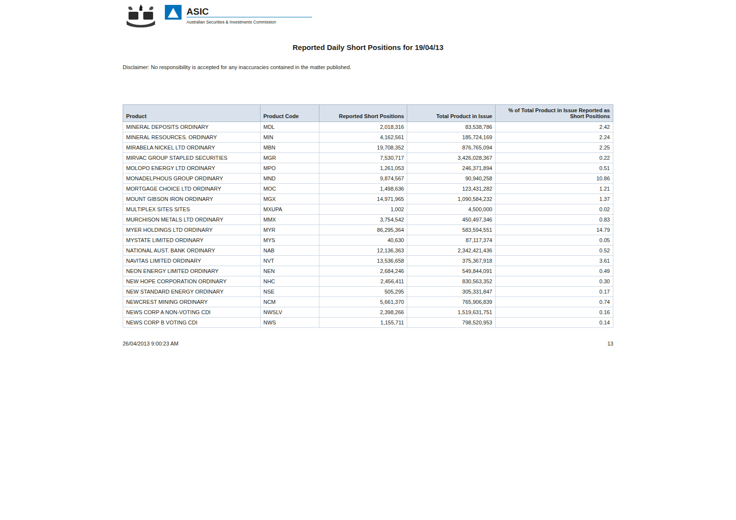ASIC Australian Securities & Investments Commission
Reported Daily Short Positions for 19/04/13
Disclaimer: No responsibility is accepted for any inaccuracies contained in the matter published.
| Product | Product Code | Reported Short Positions | Total Product in Issue | % of Total Product in Issue Reported as Short Positions |
| --- | --- | --- | --- | --- |
| MINERAL DEPOSITS ORDINARY | MDL | 2,018,316 | 83,538,786 | 2.42 |
| MINERAL RESOURCES. ORDINARY | MIN | 4,162,561 | 185,724,169 | 2.24 |
| MIRABELA NICKEL LTD ORDINARY | MBN | 19,708,352 | 876,765,094 | 2.25 |
| MIRVAC GROUP STAPLED SECURITIES | MGR | 7,530,717 | 3,426,028,367 | 0.22 |
| MOLOPO ENERGY LTD ORDINARY | MPO | 1,261,053 | 246,371,894 | 0.51 |
| MONADELPHOUS GROUP ORDINARY | MND | 9,874,567 | 90,940,258 | 10.86 |
| MORTGAGE CHOICE LTD ORDINARY | MOC | 1,498,636 | 123,431,282 | 1.21 |
| MOUNT GIBSON IRON ORDINARY | MGX | 14,971,965 | 1,090,584,232 | 1.37 |
| MULTIPLEX SITES SITES | MXUPA | 1,002 | 4,500,000 | 0.02 |
| MURCHISON METALS LTD ORDINARY | MMX | 3,754,542 | 450,497,346 | 0.83 |
| MYER HOLDINGS LTD ORDINARY | MYR | 86,295,364 | 583,594,551 | 14.79 |
| MYSTATE LIMITED ORDINARY | MYS | 40,630 | 87,117,374 | 0.05 |
| NATIONAL AUST. BANK ORDINARY | NAB | 12,136,363 | 2,342,421,436 | 0.52 |
| NAVITAS LIMITED ORDINARY | NVT | 13,536,658 | 375,367,918 | 3.61 |
| NEON ENERGY LIMITED ORDINARY | NEN | 2,684,246 | 549,844,091 | 0.49 |
| NEW HOPE CORPORATION ORDINARY | NHC | 2,456,411 | 830,563,352 | 0.30 |
| NEW STANDARD ENERGY ORDINARY | NSE | 505,295 | 305,331,847 | 0.17 |
| NEWCREST MINING ORDINARY | NCM | 5,661,370 | 765,906,839 | 0.74 |
| NEWS CORP A NON-VOTING CDI | NWSLV | 2,398,266 | 1,519,631,751 | 0.16 |
| NEWS CORP B VOTING CDI | NWS | 1,155,711 | 798,520,953 | 0.14 |
26/04/2013 9:00:23 AM 13